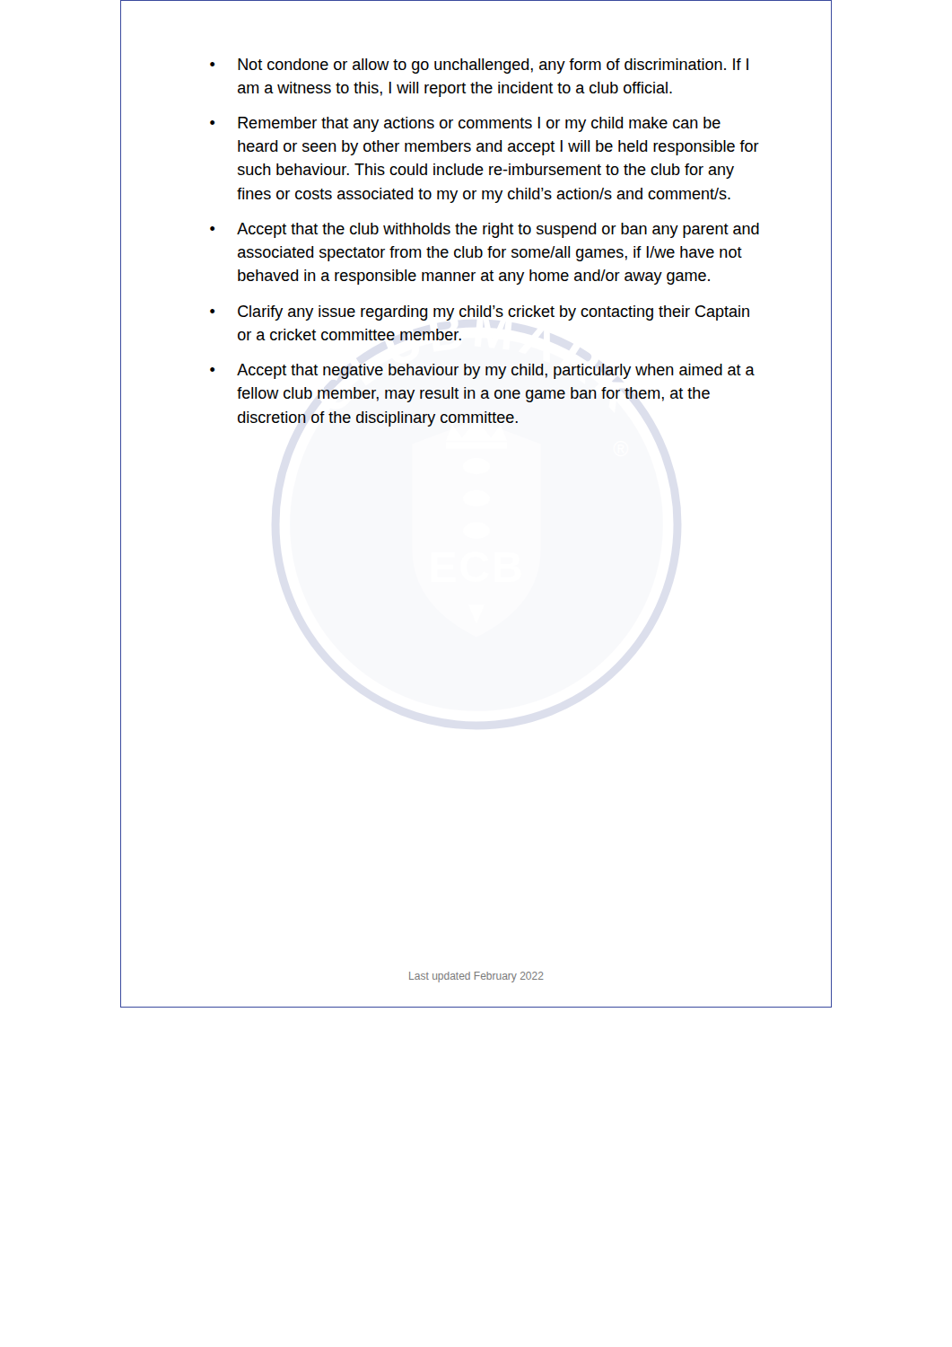CLUBMARK ® ECB
Not condone or allow to go unchallenged, any form of discrimination. If I am a witness to this, I will report the incident to a club official.
Remember that any actions or comments I or my child make can be heard or seen by other members and accept I will be held responsible for such behaviour. This could include re-imbursement to the club for any fines or costs associated to my or my child’s action/s and comment/s.
Accept that the club withholds the right to suspend or ban any parent and associated spectator from the club for some/all games, if I/we have not behaved in a responsible manner at any home and/or away game.
Clarify any issue regarding my child’s cricket by contacting their Captain or a cricket committee member.
Accept that negative behaviour by my child, particularly when aimed at a fellow club member, may result in a one game ban for them, at the discretion of the disciplinary committee.
Last updated February 2022